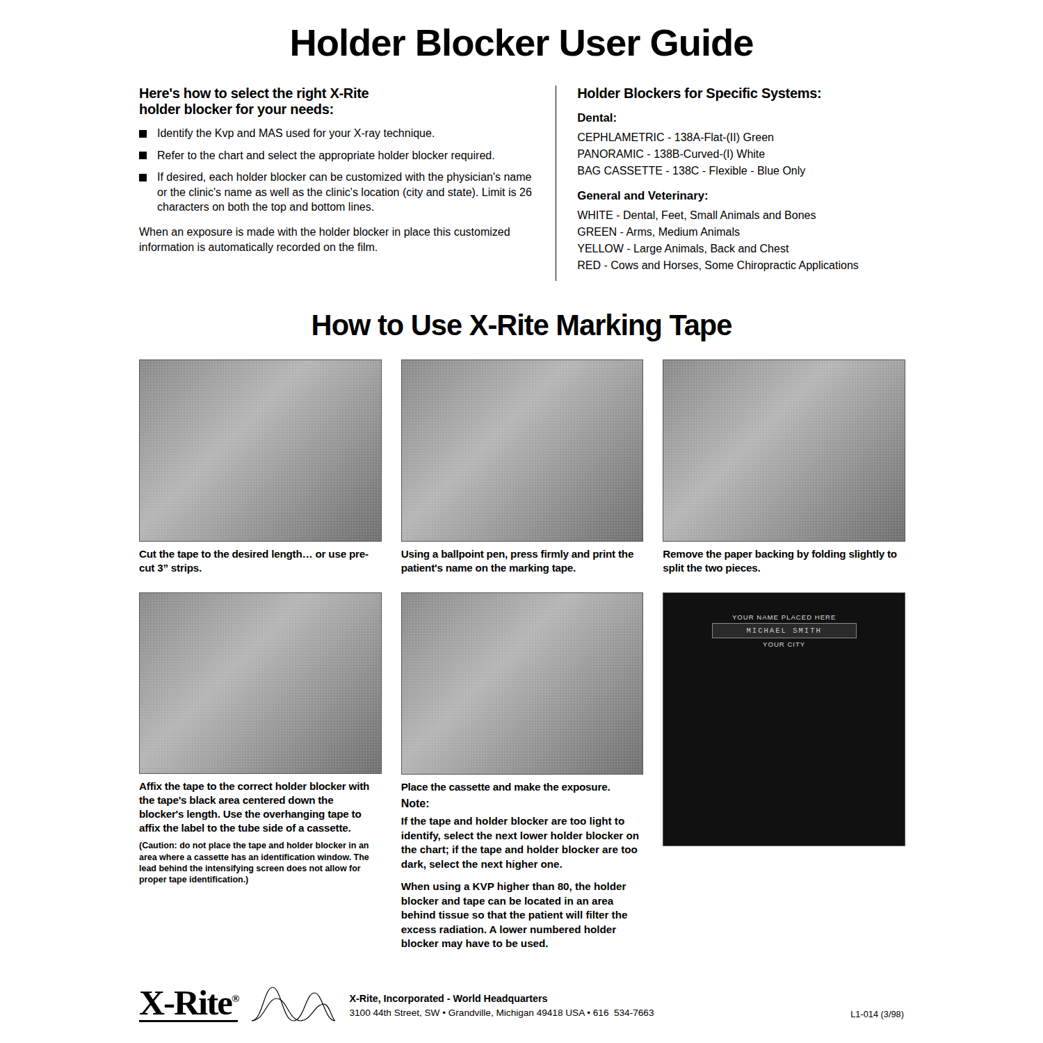Holder Blocker User Guide
Here's how to select the right X-Rite
holder blocker for your needs:
Identify the Kvp and MAS used for your X-ray technique.
Refer to the chart and select the appropriate holder blocker required.
If desired, each holder blocker can be customized with the physician's name or the clinic's name as well as the clinic's location (city and state). Limit is 26 characters on both the top and bottom lines.
When an exposure is made with the holder blocker in place this customized information is automatically recorded on the film.
Holder Blockers for Specific Systems:
Dental:
CEPHLAMETRIC - 138A-Flat-(II) Green
PANORAMIC - 138B-Curved-(I) White
BAG CASSETTE - 138C - Flexible - Blue Only
General and Veterinary:
WHITE - Dental, Feet, Small Animals and Bones
GREEN - Arms, Medium Animals
YELLOW - Large Animals, Back and Chest
RED - Cows and Horses, Some Chiropractic Applications
How to Use X-Rite Marking Tape
Cut the tape to the desired length… or use pre-cut 3” strips.
Using a ballpoint pen, press firmly and print the patient's name on the marking tape.
Remove the paper backing by folding slightly to split the two pieces.
Affix the tape to the correct holder blocker with the tape's black area centered down the blocker's length. Use the overhanging tape to affix the label to the tube side of a cassette.
(Caution: do not place the tape and holder blocker in an area where a cassette has an identification window. The lead behind the intensifying screen does not allow for proper tape identification.)
Place the cassette and make the exposure.
Note:
If the tape and holder blocker are too light to identify, select the next lower holder blocker on the chart; if the tape and holder blocker are too dark, select the next higher one.
When using a KVP higher than 80, the holder blocker and tape can be located in an area behind tissue so that the patient will filter the excess radiation. A lower numbered holder blocker may have to be used.
YOUR NAME PLACED HERE
MICHAEL SMITH
YOUR CITY
X-Rite®
X-Rite, Incorporated - World Headquarters
3100 44th Street, SW • Grandville, Michigan 49418 USA • 616 534-7663
L1-014 (3/98)